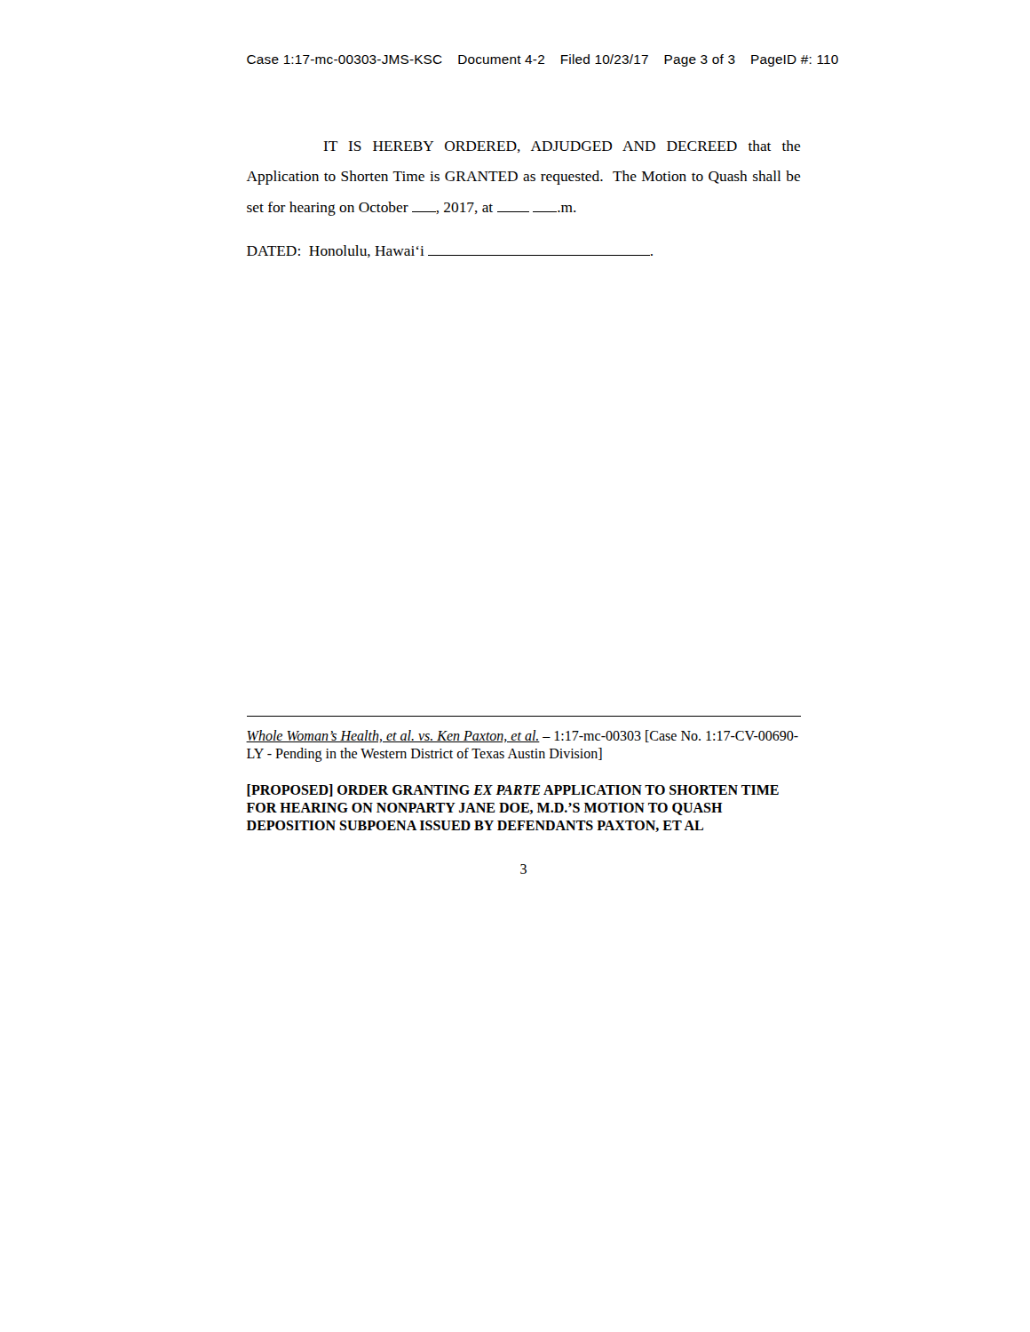Case 1:17-mc-00303-JMS-KSC Document 4-2 Filed 10/23/17 Page 3 of 3 PageID #: 110
IT IS HEREBY ORDERED, ADJUDGED AND DECREED that the Application to Shorten Time is GRANTED as requested. The Motion to Quash shall be set for hearing on October , 2017, at .m.
DATED: Honolulu, Hawaiʻi .
Whole Woman’s Health, et al. vs. Ken Paxton, et al. – 1:17-mc-00303 [Case No. 1:17-CV-00690-LY - Pending in the Western District of Texas Austin Division]
[PROPOSED] ORDER GRANTING EX PARTE APPLICATION TO SHORTEN TIME FOR HEARING ON NONPARTY JANE DOE, M.D.’S MOTION TO QUASH DEPOSITION SUBPOENA ISSUED BY DEFENDANTS PAXTON, ET AL
3